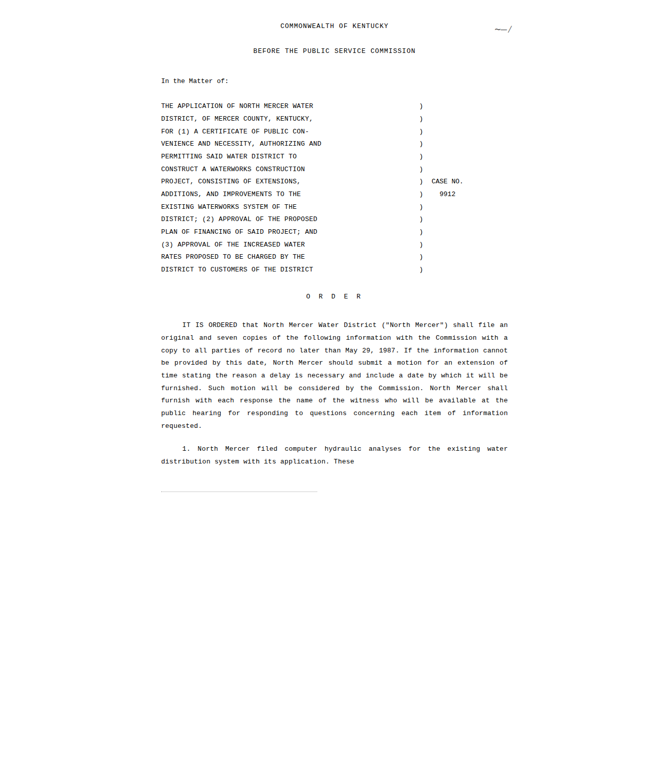∼—∕
COMMONWEALTH OF KENTUCKY
BEFORE THE PUBLIC SERVICE COMMISSION
In the Matter of:
| THE APPLICATION OF NORTH MERCER WATER DISTRICT, OF MERCER COUNTY, KENTUCKY, FOR (1) A CERTIFICATE OF PUBLIC CON- VENIENCE AND NECESSITY, AUTHORIZING AND PERMITTING SAID WATER DISTRICT TO CONSTRUCT A WATERWORKS CONSTRUCTION PROJECT, CONSISTING OF EXTENSIONS, ADDITIONS, AND IMPROVEMENTS TO THE EXISTING WATERWORKS SYSTEM OF THE DISTRICT; (2) APPROVAL OF THE PROPOSED PLAN OF FINANCING OF SAID PROJECT; AND (3) APPROVAL OF THE INCREASED WATER RATES PROPOSED TO BE CHARGED BY THE DISTRICT TO CUSTOMERS OF THE DISTRICT | ) ) ) ) ) ) ) ) ) ) ) ) ) ) | CASE NO. 9912 |
O R D E R
IT IS ORDERED that North Mercer Water District ("North Mercer") shall file an original and seven copies of the following information with the Commission with a copy to all parties of record no later than May 29, 1987. If the information cannot be provided by this date, North Mercer should submit a motion for an extension of time stating the reason a delay is necessary and include a date by which it will be furnished. Such motion will be considered by the Commission. North Mercer shall furnish with each response the name of the witness who will be available at the public hearing for responding to questions concerning each item of information requested.
1. North Mercer filed computer hydraulic analyses for the existing water distribution system with its application. These